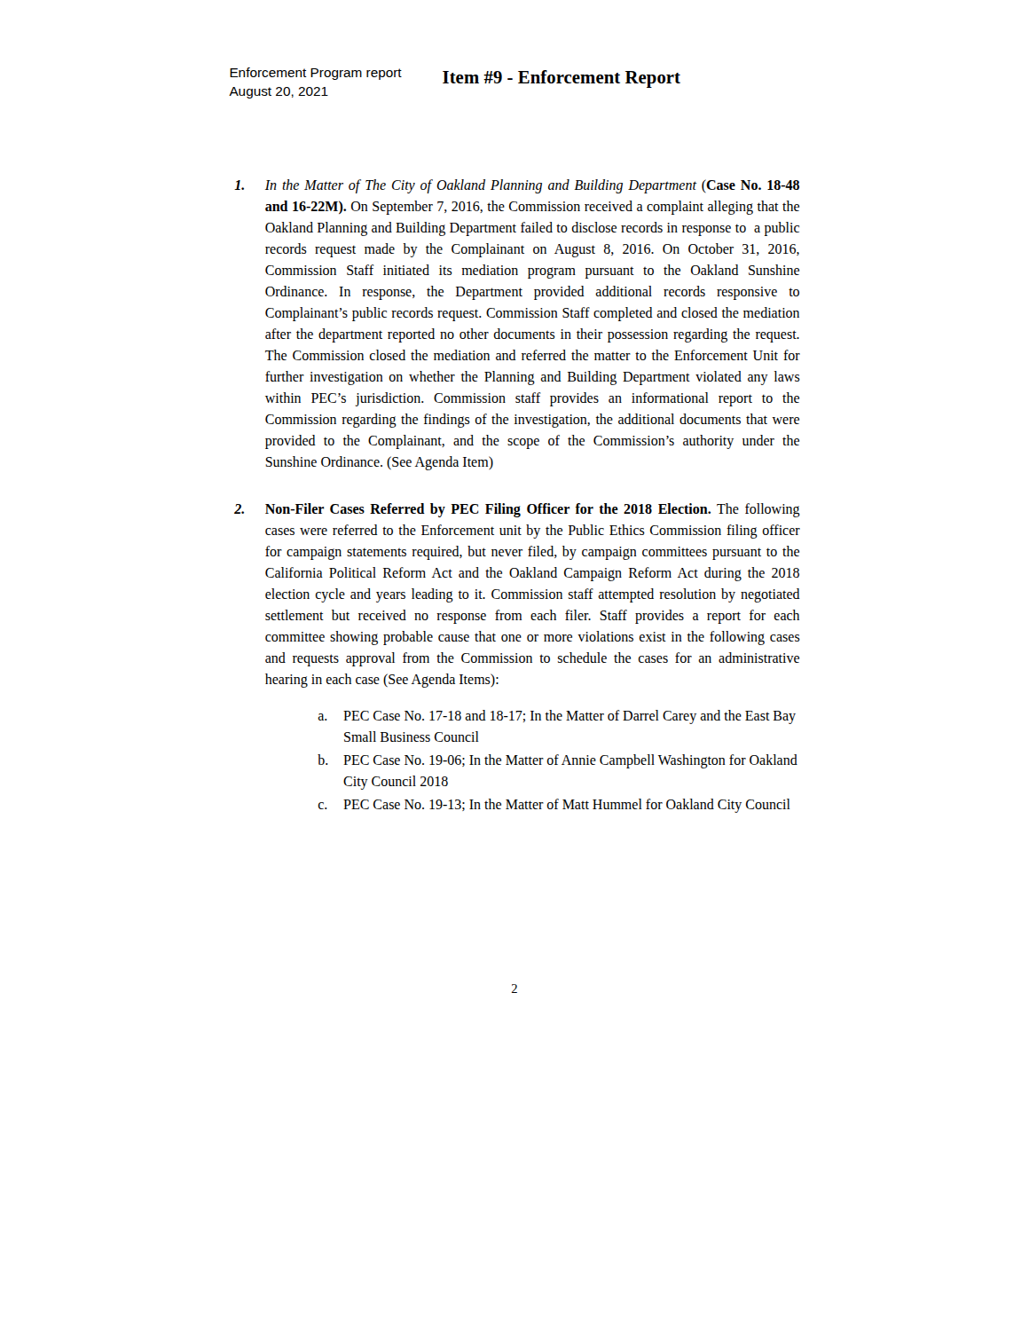Enforcement Program report
August 20, 2021
Item #9 - Enforcement Report
In the Matter of The City of Oakland Planning and Building Department (Case No. 18-48 and 16-22M). On September 7, 2016, the Commission received a complaint alleging that the Oakland Planning and Building Department failed to disclose records in response to a public records request made by the Complainant on August 8, 2016. On October 31, 2016, Commission Staff initiated its mediation program pursuant to the Oakland Sunshine Ordinance. In response, the Department provided additional records responsive to Complainant’s public records request. Commission Staff completed and closed the mediation after the department reported no other documents in their possession regarding the request. The Commission closed the mediation and referred the matter to the Enforcement Unit for further investigation on whether the Planning and Building Department violated any laws within PEC’s jurisdiction. Commission staff provides an informational report to the Commission regarding the findings of the investigation, the additional documents that were provided to the Complainant, and the scope of the Commission’s authority under the Sunshine Ordinance. (See Agenda Item)
Non-Filer Cases Referred by PEC Filing Officer for the 2018 Election. The following cases were referred to the Enforcement unit by the Public Ethics Commission filing officer for campaign statements required, but never filed, by campaign committees pursuant to the California Political Reform Act and the Oakland Campaign Reform Act during the 2018 election cycle and years leading to it. Commission staff attempted resolution by negotiated settlement but received no response from each filer. Staff provides a report for each committee showing probable cause that one or more violations exist in the following cases and requests approval from the Commission to schedule the cases for an administrative hearing in each case (See Agenda Items):
PEC Case No. 17-18 and 18-17; In the Matter of Darrel Carey and the East Bay Small Business Council
PEC Case No. 19-06; In the Matter of Annie Campbell Washington for Oakland City Council 2018
PEC Case No. 19-13; In the Matter of Matt Hummel for Oakland City Council
2